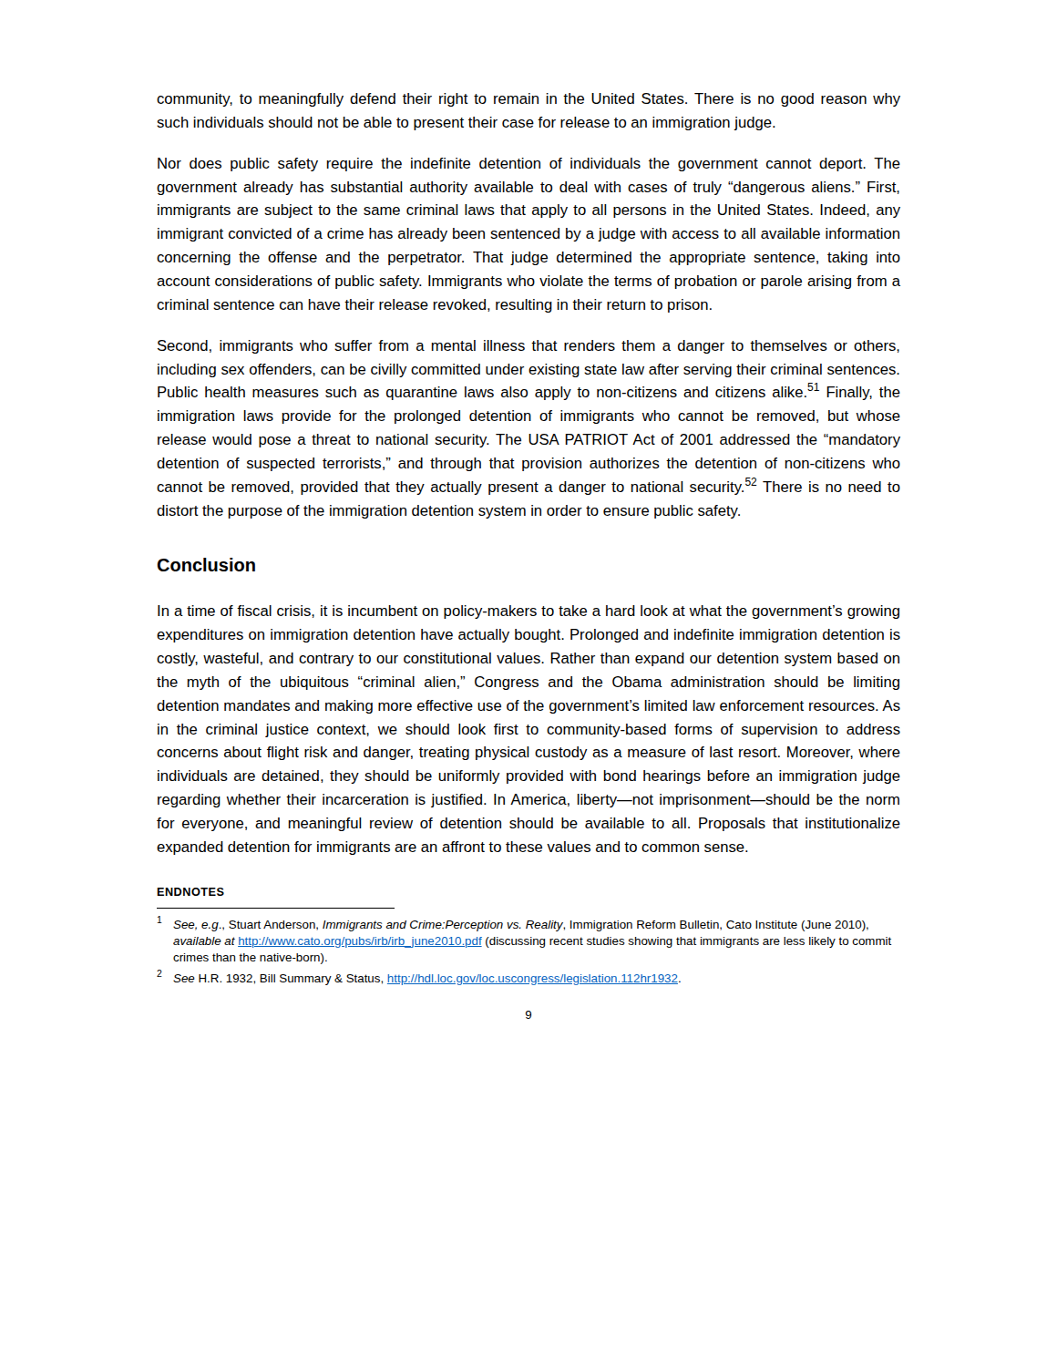community, to meaningfully defend their right to remain in the United States. There is no good reason why such individuals should not be able to present their case for release to an immigration judge.
Nor does public safety require the indefinite detention of individuals the government cannot deport. The government already has substantial authority available to deal with cases of truly “dangerous aliens.” First, immigrants are subject to the same criminal laws that apply to all persons in the United States. Indeed, any immigrant convicted of a crime has already been sentenced by a judge with access to all available information concerning the offense and the perpetrator. That judge determined the appropriate sentence, taking into account considerations of public safety. Immigrants who violate the terms of probation or parole arising from a criminal sentence can have their release revoked, resulting in their return to prison.
Second, immigrants who suffer from a mental illness that renders them a danger to themselves or others, including sex offenders, can be civilly committed under existing state law after serving their criminal sentences. Public health measures such as quarantine laws also apply to non-citizens and citizens alike.51 Finally, the immigration laws provide for the prolonged detention of immigrants who cannot be removed, but whose release would pose a threat to national security. The USA PATRIOT Act of 2001 addressed the “mandatory detention of suspected terrorists,” and through that provision authorizes the detention of non-citizens who cannot be removed, provided that they actually present a danger to national security.52 There is no need to distort the purpose of the immigration detention system in order to ensure public safety.
Conclusion
In a time of fiscal crisis, it is incumbent on policy-makers to take a hard look at what the government’s growing expenditures on immigration detention have actually bought. Prolonged and indefinite immigration detention is costly, wasteful, and contrary to our constitutional values. Rather than expand our detention system based on the myth of the ubiquitous “criminal alien,” Congress and the Obama administration should be limiting detention mandates and making more effective use of the government’s limited law enforcement resources. As in the criminal justice context, we should look first to community-based forms of supervision to address concerns about flight risk and danger, treating physical custody as a measure of last resort. Moreover, where individuals are detained, they should be uniformly provided with bond hearings before an immigration judge regarding whether their incarceration is justified. In America, liberty—not imprisonment—should be the norm for everyone, and meaningful review of detention should be available to all. Proposals that institutionalize expanded detention for immigrants are an affront to these values and to common sense.
ENDNOTES
See, e.g., Stuart Anderson, Immigrants and Crime:Perception vs. Reality, Immigration Reform Bulletin, Cato Institute (June 2010), available at http://www.cato.org/pubs/irb/irb_june2010.pdf (discussing recent studies showing that immigrants are less likely to commit crimes than the native-born).
See H.R. 1932, Bill Summary & Status, http://hdl.loc.gov/loc.uscongress/legislation.112hr1932.
9